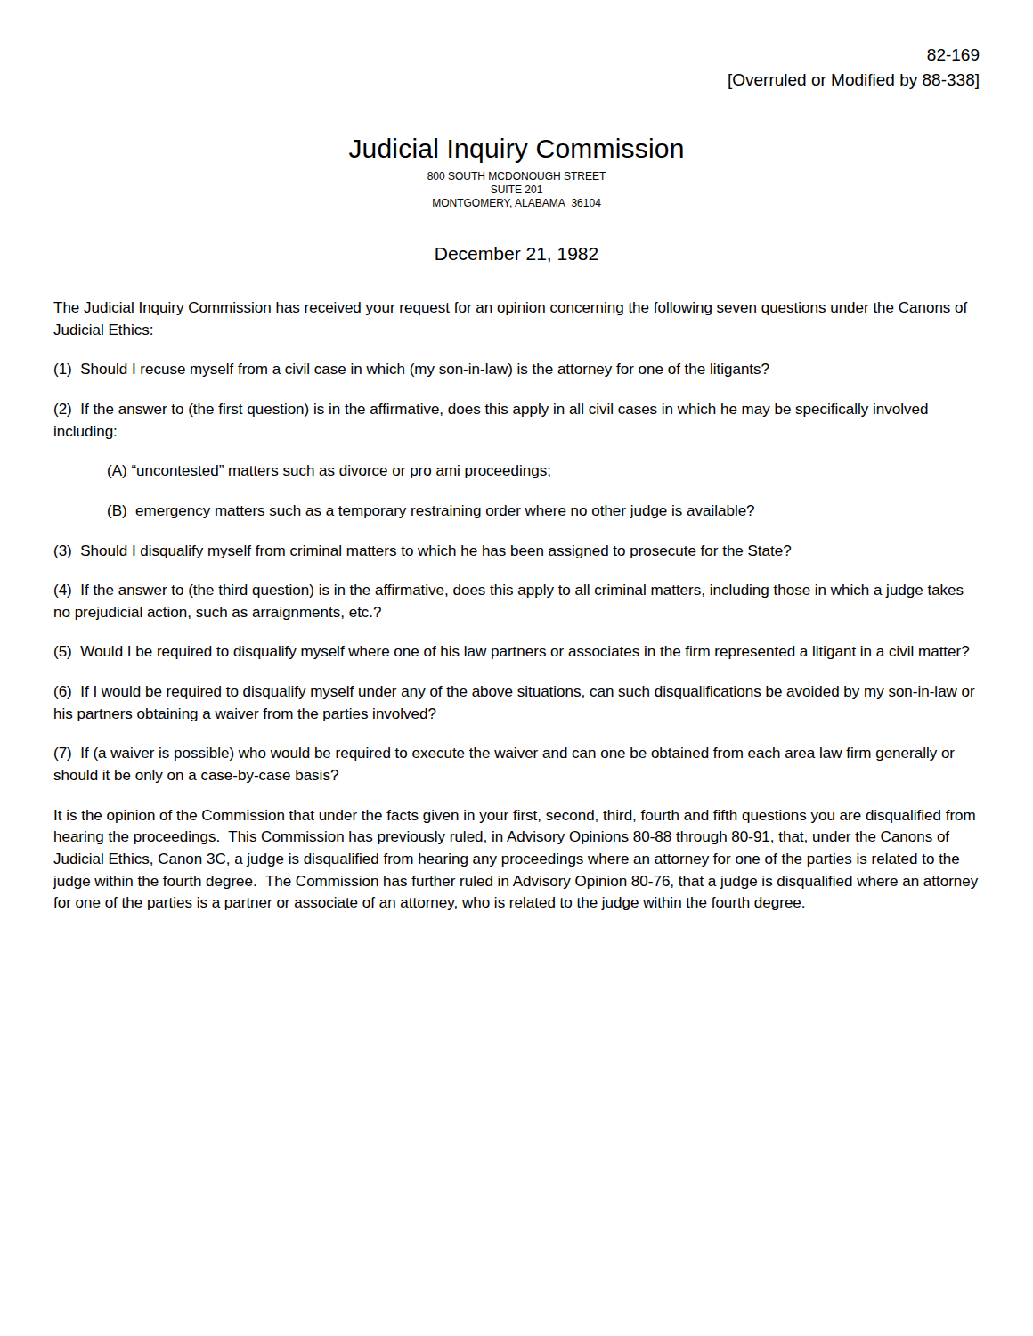82-169 [Overruled or Modified by 88-338]
Judicial Inquiry Commission
800 SOUTH MCDONOUGH STREET
SUITE 201
MONTGOMERY, ALABAMA 36104
December 21, 1982
The Judicial Inquiry Commission has received your request for an opinion concerning the following seven questions under the Canons of Judicial Ethics:
(1) Should I recuse myself from a civil case in which (my son-in-law) is the attorney for one of the litigants?
(2) If the answer to (the first question) is in the affirmative, does this apply in all civil cases in which he may be specifically involved including:
(A) “uncontested” matters such as divorce or pro ami proceedings;
(B) emergency matters such as a temporary restraining order where no other judge is available?
(3) Should I disqualify myself from criminal matters to which he has been assigned to prosecute for the State?
(4) If the answer to (the third question) is in the affirmative, does this apply to all criminal matters, including those in which a judge takes no prejudicial action, such as arraignments, etc.?
(5) Would I be required to disqualify myself where one of his law partners or associates in the firm represented a litigant in a civil matter?
(6) If I would be required to disqualify myself under any of the above situations, can such disqualifications be avoided by my son-in-law or his partners obtaining a waiver from the parties involved?
(7) If (a waiver is possible) who would be required to execute the waiver and can one be obtained from each area law firm generally or should it be only on a case-by-case basis?
It is the opinion of the Commission that under the facts given in your first, second, third, fourth and fifth questions you are disqualified from hearing the proceedings. This Commission has previously ruled, in Advisory Opinions 80-88 through 80-91, that, under the Canons of Judicial Ethics, Canon 3C, a judge is disqualified from hearing any proceedings where an attorney for one of the parties is related to the judge within the fourth degree. The Commission has further ruled in Advisory Opinion 80-76, that a judge is disqualified where an attorney for one of the parties is a partner or associate of an attorney, who is related to the judge within the fourth degree.